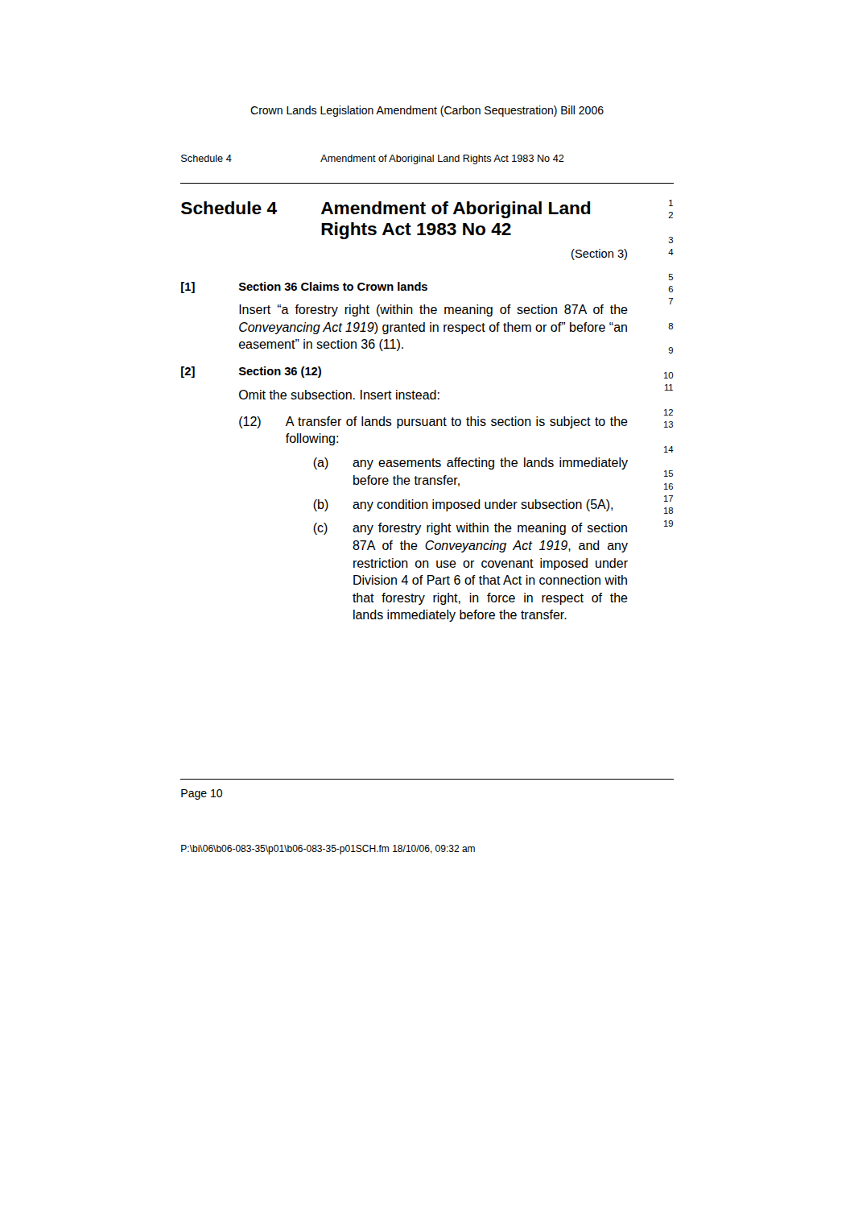Crown Lands Legislation Amendment (Carbon Sequestration) Bill 2006
Schedule 4 Amendment of Aboriginal Land Rights Act 1983 No 42
Schedule 4 Amendment of Aboriginal Land Rights Act 1983 No 42
(Section 3)
[1]
Section 36 Claims to Crown lands
Insert “a forestry right (within the meaning of section 87A of the Conveyancing Act 1919) granted in respect of them or of” before “an easement” in section 36 (11).
[2]
Section 36 (12)
Omit the subsection. Insert instead:
(12)
A transfer of lands pursuant to this section is subject to the following:
(a)
any easements affecting the lands immediately before the transfer,
(b)
any condition imposed under subsection (5A),
(c)
any forestry right within the meaning of section 87A of the Conveyancing Act 1919, and any restriction on use or covenant imposed under Division 4 of Part 6 of that Act in connection with that forestry right, in force in respect of the lands immediately before the transfer.
1
2
3
4
5
6
7
8
9
10
11
12
13
14
15
16
17
18
19
Page 10
P:\bi\06\b06-083-35\p01\b06-083-35-p01SCH.fm 18/10/06, 09:32 am